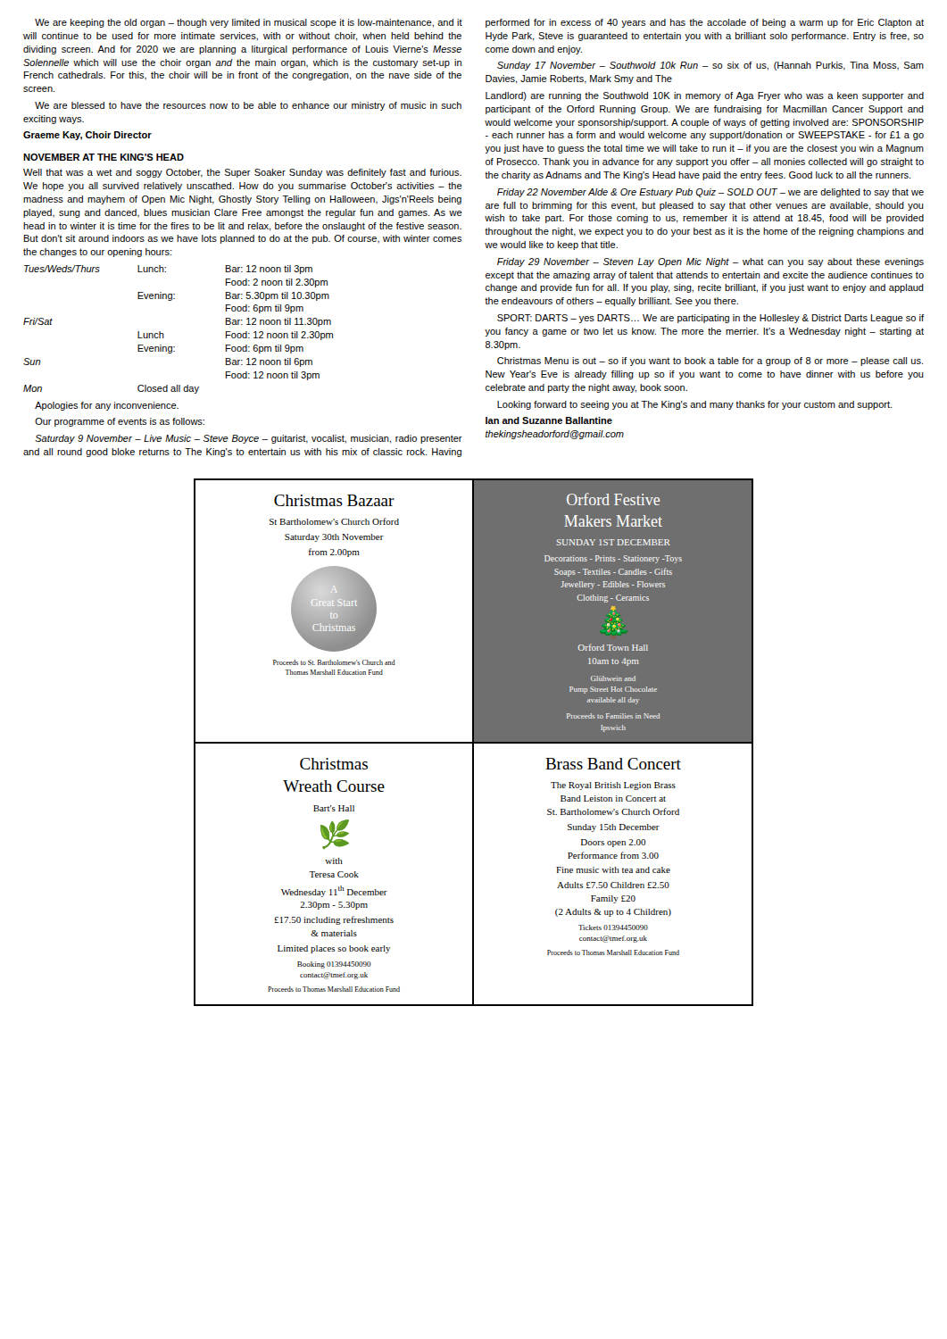We are keeping the old organ – though very limited in musical scope it is low-maintenance, and it will continue to be used for more intimate services, with or without choir, when held behind the dividing screen. And for 2020 we are planning a liturgical performance of Louis Vierne's Messe Solennelle which will use the choir organ and the main organ, which is the customary set-up in French cathedrals. For this, the choir will be in front of the congregation, on the nave side of the screen.
We are blessed to have the resources now to be able to enhance our ministry of music in such exciting ways.
Graeme Kay, Choir Director
November at the King's Head
Well that was a wet and soggy October, the Super Soaker Sunday was definitely fast and furious. We hope you all survived relatively unscathed. How do you summarise October's activities – the madness and mayhem of Open Mic Night, Ghostly Story Telling on Halloween, Jigs'n'Reels being played, sung and danced, blues musician Clare Free amongst the regular fun and games. As we head in to winter it is time for the fires to be lit and relax, before the onslaught of the festive season. But don't sit around indoors as we have lots planned to do at the pub. Of course, with winter comes the changes to our opening hours:
| Tues/Weds/Thurs | Lunch: | Bar: 12 noon til 3pm |
| | | Food: 2 noon til 2.30pm |
| | Evening: | Bar: 5.30pm til 10.30pm |
| | | Food: 6pm til 9pm |
| Fri/Sat | | Bar: 12 noon til 11.30pm |
| | Lunch | Food: 12 noon til 2.30pm |
| | Evening: | Food: 6pm til 9pm |
| Sun | | Bar: 12 noon til 6pm |
| | | Food: 12 noon til 3pm |
| Mon | Closed all day |
Apologies for any inconvenience.
Our programme of events is as follows:
Saturday 9 November – Live Music – Steve Boyce – guitarist, vocalist, musician, radio presenter and all round good bloke returns to The King's to entertain us with his mix of classic rock. Having performed for in excess of 40 years and has the accolade of being a warm up for Eric Clapton at Hyde Park, Steve is guaranteed to entertain you with a brilliant solo performance. Entry is free, so come down and enjoy.
Sunday 17 November – Southwold 10k Run – so six of us, (Hannah Purkis, Tina Moss, Sam Davies, Jamie Roberts, Mark Smy and The
Landlord) are running the Southwold 10K in memory of Aga Fryer who was a keen supporter and participant of the Orford Running Group. We are fundraising for Macmillan Cancer Support and would welcome your sponsorship/support. A couple of ways of getting involved are: SPONSORSHIP - each runner has a form and would welcome any support/donation or SWEEPSTAKE - for £1 a go you just have to guess the total time we will take to run it – if you are the closest you win a Magnum of Prosecco. Thank you in advance for any support you offer – all monies collected will go straight to the charity as Adnams and The King's Head have paid the entry fees. Good luck to all the runners.
Friday 22 November Alde & Ore Estuary Pub Quiz – SOLD OUT – we are delighted to say that we are full to brimming for this event, but pleased to say that other venues are available, should you wish to take part. For those coming to us, remember it is attend at 18.45, food will be provided throughout the night, we expect you to do your best as it is the home of the reigning champions and we would like to keep that title.
Friday 29 November – Steven Lay Open Mic Night – what can you say about these evenings except that the amazing array of talent that attends to entertain and excite the audience continues to change and provide fun for all. If you play, sing, recite brilliant, if you just want to enjoy and applaud the endeavours of others – equally brilliant. See you there.
SPORT: DARTS – yes DARTS… We are participating in the Hollesley & District Darts League so if you fancy a game or two let us know. The more the merrier. It's a Wednesday night – starting at 8.30pm.
Christmas Menu is out – so if you want to book a table for a group of 8 or more – please call us. New Year's Eve is already filling up so if you want to come to have dinner with us before you celebrate and party the night away, book soon.
Looking forward to seeing you at The King's and many thanks for your custom and support.
Ian and Suzanne Ballantine
thekingsheadorford@gmail.com
Christmas Bazaar
St Bartholomew's Church Orford
Saturday 30th November
from 2.00pm
A
Great Start
to
Christmas
Proceeds to St. Bartholomew's Church and
Thomas Marshall Education Fund
Orford Festive
Makers Market
SUNDAY 1ST DECEMBER
Decorations - Prints - Stationery -Toys
Soaps - Textiles - Candles - Gifts
Jewellery - Edibles - Flowers
Clothing - Ceramics
🎄
Orford Town Hall
10am to 4pm
Glühwein and
Pump Street Hot Chocolate
available all day
Proceeds to Families in Need
Ipswich
Christmas
Wreath Course
Bart's Hall
🌿
with
Teresa Cook
Wednesday 11th December
2.30pm - 5.30pm
£17.50 including refreshments
& materials
Limited places so book early
Booking 01394450090
contact@tmef.org.uk
Proceeds to Thomas Marshall Education Fund
Brass Band Concert
The Royal British Legion Brass
Band Leiston in Concert at
St. Bartholomew's Church Orford
Sunday 15th December
Doors open 2.00
Performance from 3.00
Fine music with tea and cake
Adults £7.50 Children £2.50
Family £20
(2 Adults & up to 4 Children)
Tickets 01394450090
contact@tmef.org.uk
Proceeds to Thomas Marshall Education Fund